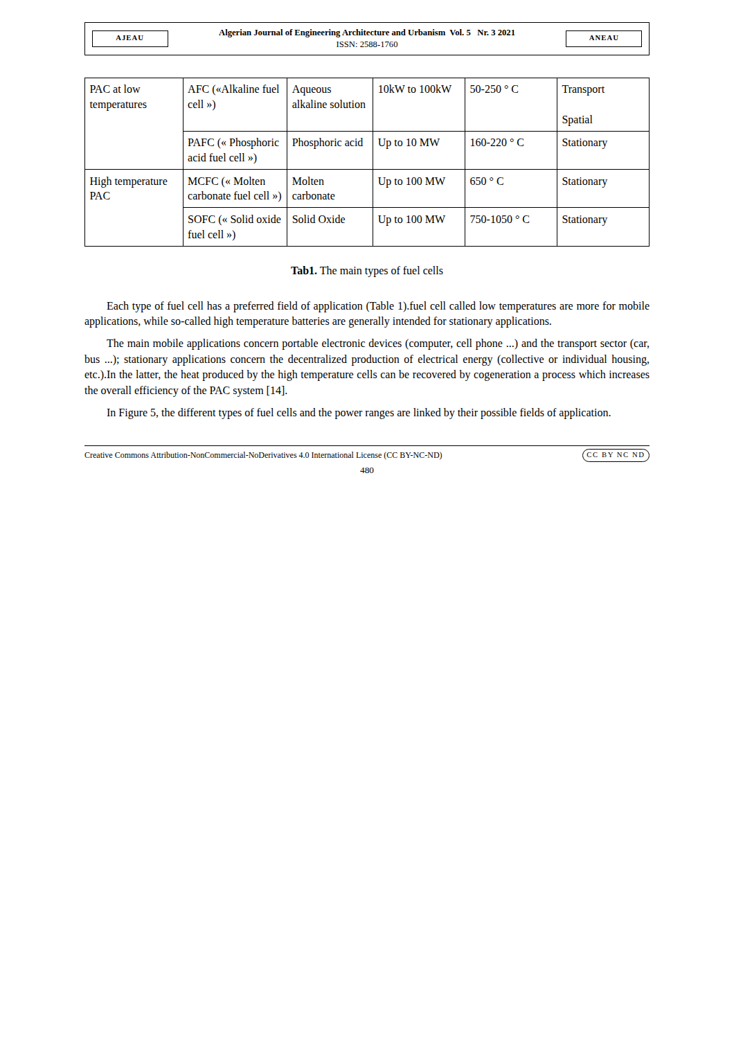AJEAU
Algerian Journal of Engineering Architecture and Urbanism Vol. 5 Nr. 3 2021
ISSN: 2588-1760
ANEAU
| PAC at low temperatures | AFC («Alkaline fuel cell ») | Aqueous alkaline solution | 10kW to 100kW | 50-250 ° C | Transport Spatial |
| PAFC (« Phosphoric acid fuel cell ») | Phosphoric acid | Up to 10 MW | 160-220 ° C | Stationary |
| High temperature PAC | MCFC (« Molten carbonate fuel cell ») | Molten carbonate | Up to 100 MW | 650 ° C | Stationary |
| SOFC (« Solid oxide fuel cell ») | Solid Oxide | Up to 100 MW | 750-1050 ° C | Stationary |
Tab1. The main types of fuel cells
Each type of fuel cell has a preferred field of application (Table 1).fuel cell called low temperatures are more for mobile applications, while so-called high temperature batteries are generally intended for stationary applications.
The main mobile applications concern portable electronic devices (computer, cell phone ...) and the transport sector (car, bus ...); stationary applications concern the decentralized production of electrical energy (collective or individual housing, etc.).In the latter, the heat produced by the high temperature cells can be recovered by cogeneration a process which increases the overall efficiency of the PAC system [14].
In Figure 5, the different types of fuel cells and the power ranges are linked by their possible fields of application.
Creative Commons Attribution-NonCommercial-NoDerivatives 4.0 International License (CC BY-NC-ND)
CC BY NC ND
480